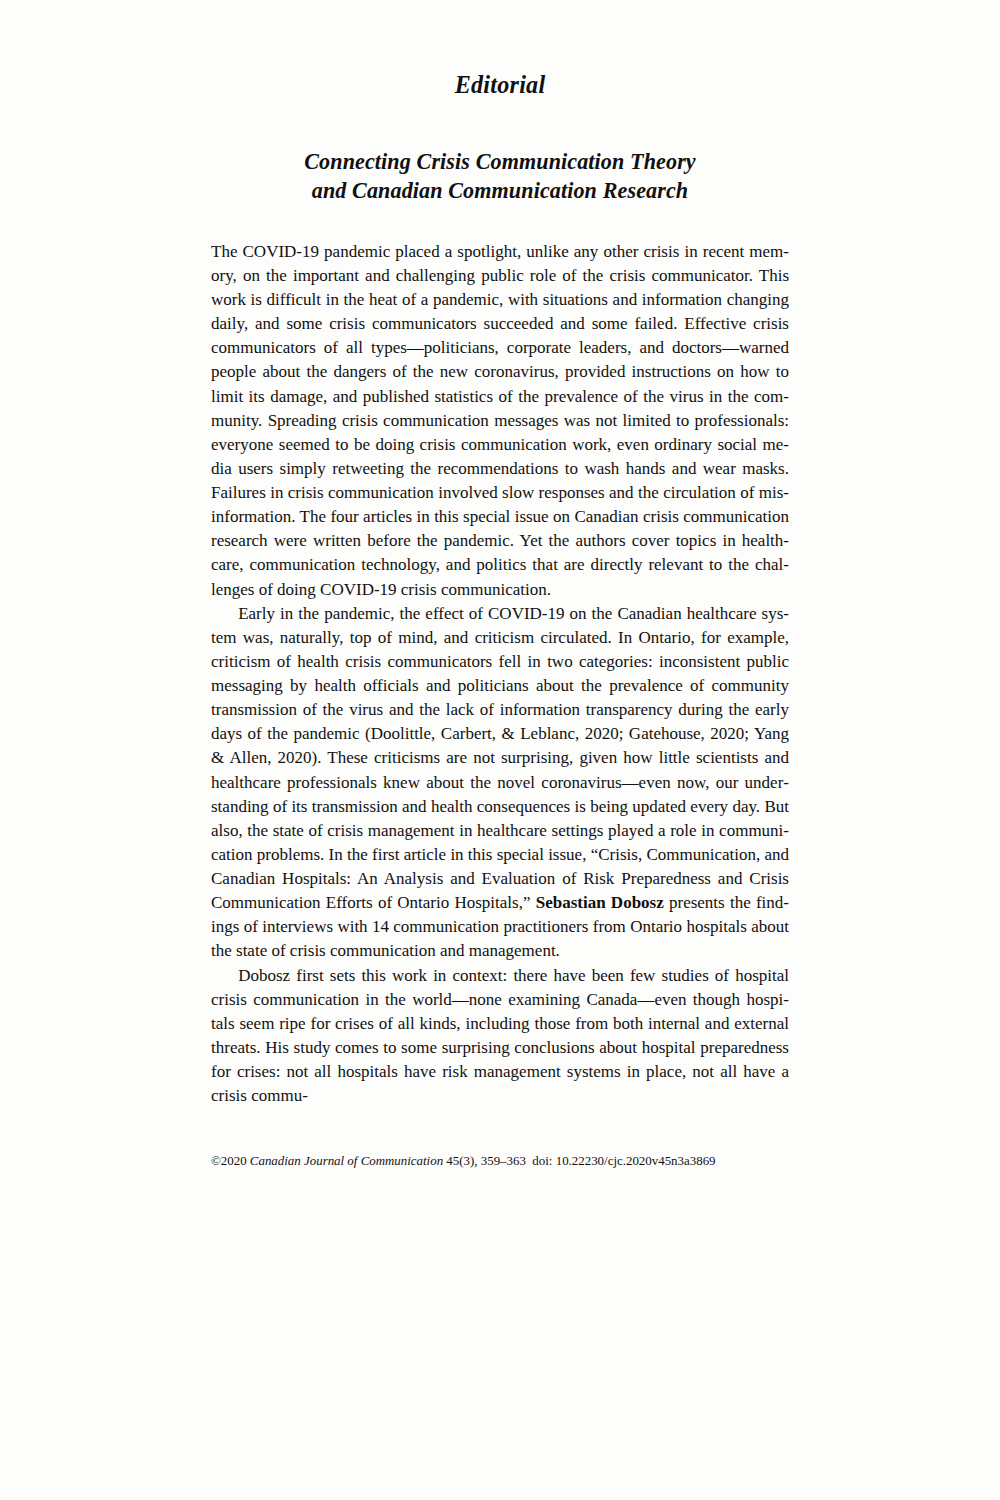Editorial
Connecting Crisis Communication Theory
and Canadian Communication Research
The COVID-19 pandemic placed a spotlight, unlike any other crisis in recent memory, on the important and challenging public role of the crisis communicator. This work is difficult in the heat of a pandemic, with situations and information changing daily, and some crisis communicators succeeded and some failed. Effective crisis communicators of all types—politicians, corporate leaders, and doctors—warned people about the dangers of the new coronavirus, provided instructions on how to limit its damage, and published statistics of the prevalence of the virus in the community. Spreading crisis communication messages was not limited to professionals: everyone seemed to be doing crisis communication work, even ordinary social media users simply retweeting the recommendations to wash hands and wear masks. Failures in crisis communication involved slow responses and the circulation of misinformation. The four articles in this special issue on Canadian crisis communication research were written before the pandemic. Yet the authors cover topics in healthcare, communication technology, and politics that are directly relevant to the challenges of doing COVID-19 crisis communication.
Early in the pandemic, the effect of COVID-19 on the Canadian healthcare system was, naturally, top of mind, and criticism circulated. In Ontario, for example, criticism of health crisis communicators fell in two categories: inconsistent public messaging by health officials and politicians about the prevalence of community transmission of the virus and the lack of information transparency during the early days of the pandemic (Doolittle, Carbert, & Leblanc, 2020; Gatehouse, 2020; Yang & Allen, 2020). These criticisms are not surprising, given how little scientists and healthcare professionals knew about the novel coronavirus—even now, our understanding of its transmission and health consequences is being updated every day. But also, the state of crisis management in healthcare settings played a role in communication problems. In the first article in this special issue, “Crisis, Communication, and Canadian Hospitals: An Analysis and Evaluation of Risk Preparedness and Crisis Communication Efforts of Ontario Hospitals,” Sebastian Dobosz presents the findings of interviews with 14 communication practitioners from Ontario hospitals about the state of crisis communication and management.
Dobosz first sets this work in context: there have been few studies of hospital crisis communication in the world—none examining Canada—even though hospitals seem ripe for crises of all kinds, including those from both internal and external threats. His study comes to some surprising conclusions about hospital preparedness for crises: not all hospitals have risk management systems in place, not all have a crisis commu-
©2020 Canadian Journal of Communication 45(3), 359–363 doi: 10.22230/cjc.2020v45n3a3869